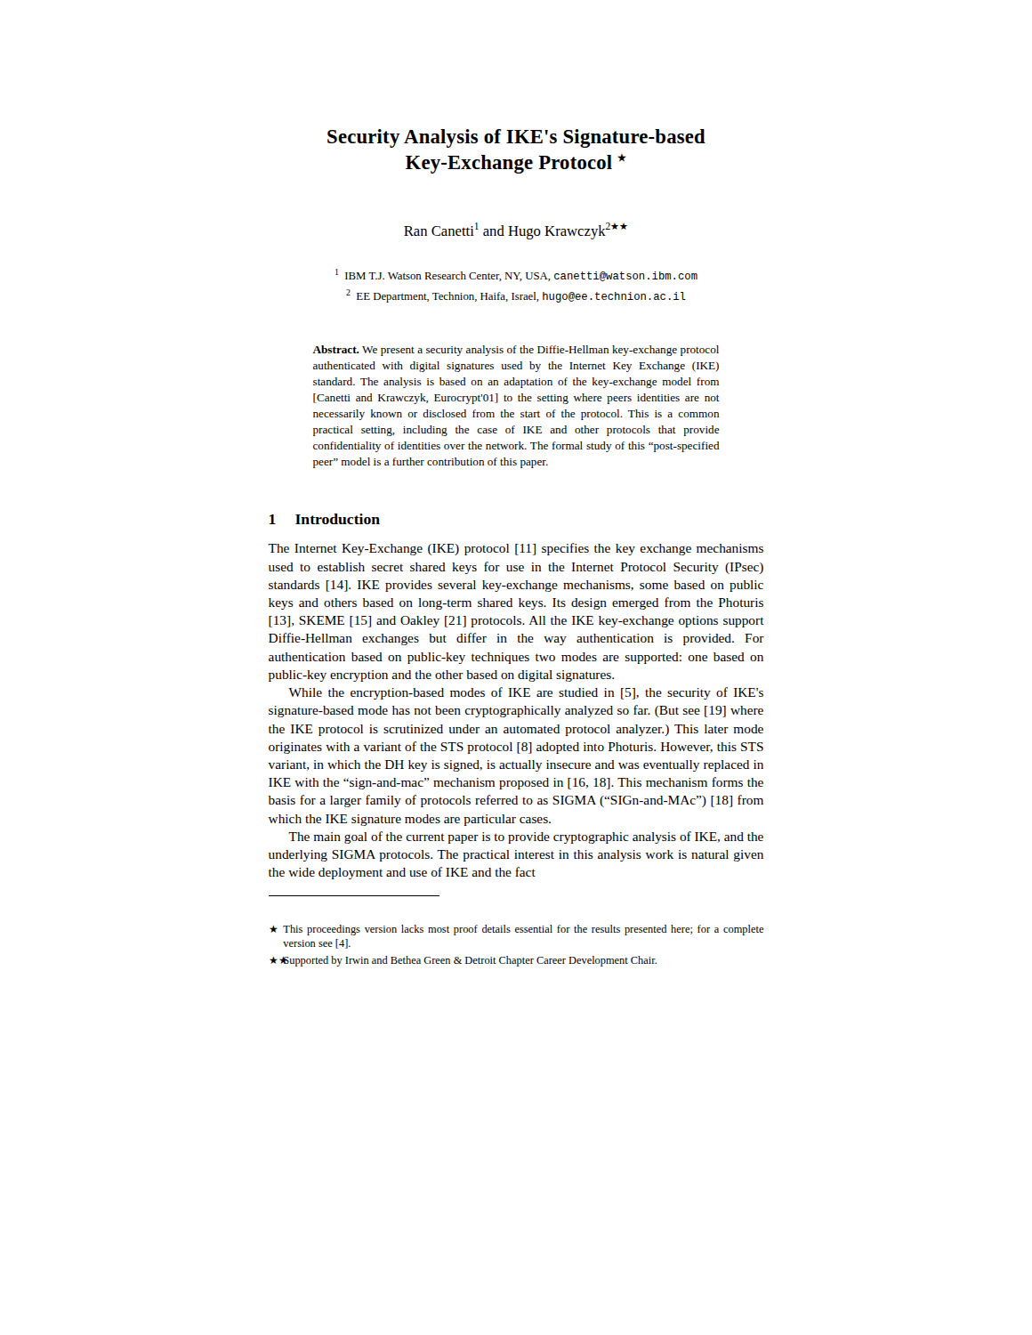Security Analysis of IKE's Signature-based
Key-Exchange Protocol ★
Ran Canetti1 and Hugo Krawczyk2★★
1 IBM T.J. Watson Research Center, NY, USA, canetti@watson.ibm.com
2 EE Department, Technion, Haifa, Israel, hugo@ee.technion.ac.il
Abstract. We present a security analysis of the Diffie-Hellman key-exchange protocol authenticated with digital signatures used by the Internet Key Exchange (IKE) standard. The analysis is based on an adaptation of the key-exchange model from [Canetti and Krawczyk, Eurocrypt'01] to the setting where peers identities are not necessarily known or disclosed from the start of the protocol. This is a common practical setting, including the case of IKE and other protocols that provide confidentiality of identities over the network. The formal study of this “post-specified peer” model is a further contribution of this paper.
1 Introduction
The Internet Key-Exchange (IKE) protocol [11] specifies the key exchange mechanisms used to establish secret shared keys for use in the Internet Protocol Security (IPsec) standards [14]. IKE provides several key-exchange mechanisms, some based on public keys and others based on long-term shared keys. Its design emerged from the Photuris [13], SKEME [15] and Oakley [21] protocols. All the IKE key-exchange options support Diffie-Hellman exchanges but differ in the way authentication is provided. For authentication based on public-key techniques two modes are supported: one based on public-key encryption and the other based on digital signatures.
While the encryption-based modes of IKE are studied in [5], the security of IKE's signature-based mode has not been cryptographically analyzed so far. (But see [19] where the IKE protocol is scrutinized under an automated protocol analyzer.) This later mode originates with a variant of the STS protocol [8] adopted into Photuris. However, this STS variant, in which the DH key is signed, is actually insecure and was eventually replaced in IKE with the “sign-and-mac” mechanism proposed in [16, 18]. This mechanism forms the basis for a larger family of protocols referred to as SIGMA (“SIGn-and-MAc”) [18] from which the IKE signature modes are particular cases.
The main goal of the current paper is to provide cryptographic analysis of IKE, and the underlying SIGMA protocols. The practical interest in this analysis work is natural given the wide deployment and use of IKE and the fact
★
This proceedings version lacks most proof details essential for the results presented here; for a complete version see [4].
★★
Supported by Irwin and Bethea Green & Detroit Chapter Career Development Chair.